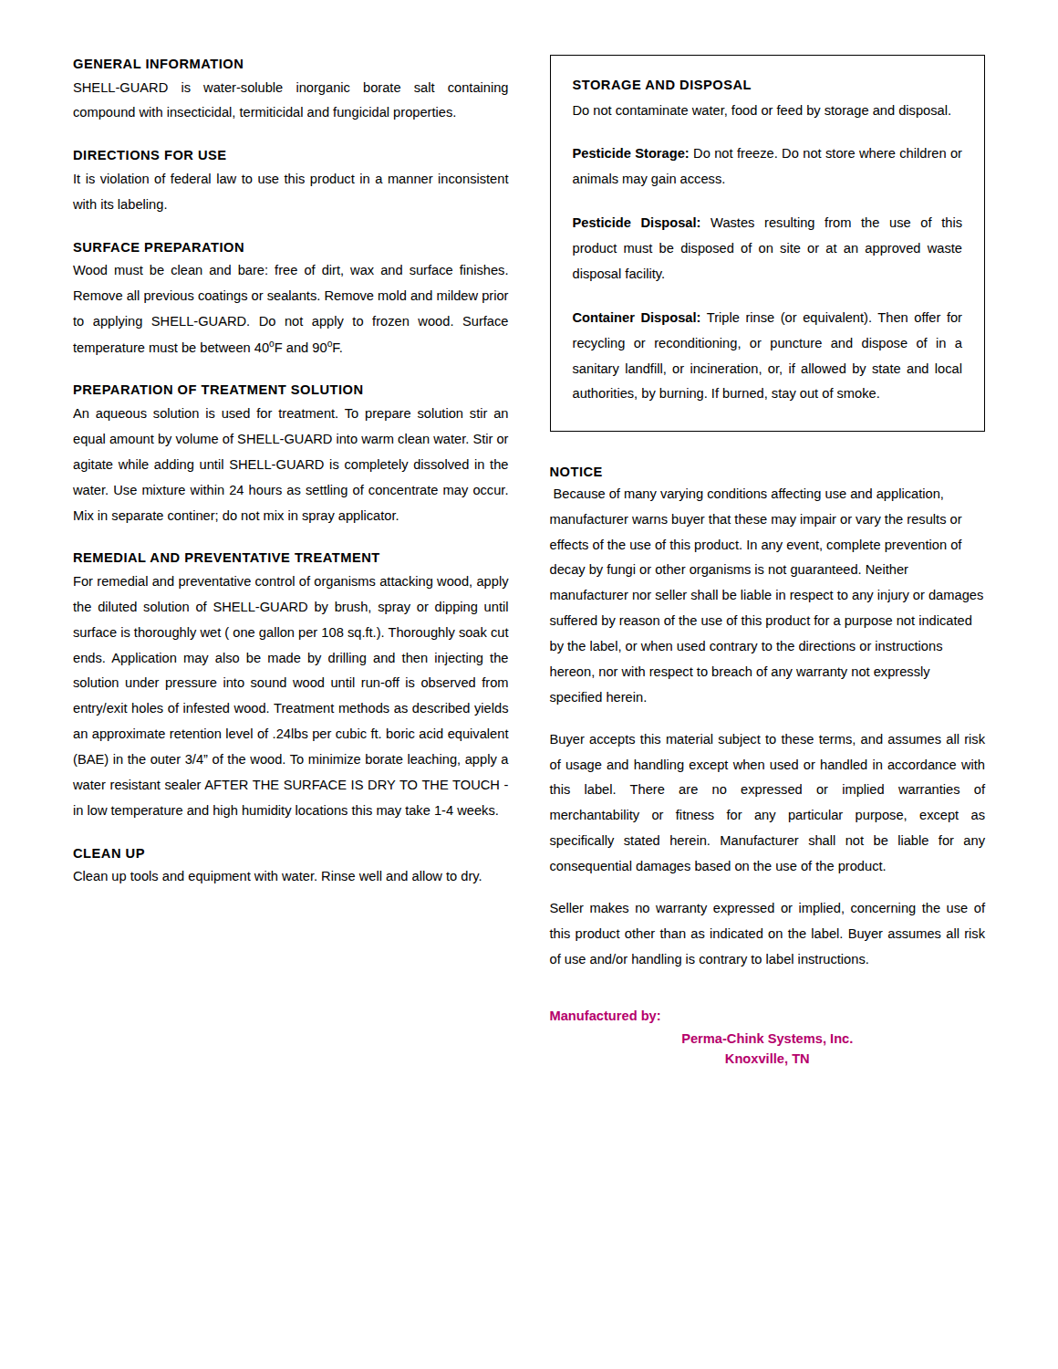GENERAL INFORMATION
SHELL-GUARD is water-soluble inorganic borate salt containing compound with insecticidal, termiticidal and fungicidal properties.
DIRECTIONS FOR USE
It is violation of federal law to use this product in a manner inconsistent with its labeling.
SURFACE PREPARATION
Wood must be clean and bare: free of dirt, wax and surface finishes. Remove all previous coatings or sealants. Remove mold and mildew prior to applying SHELL-GUARD. Do not apply to frozen wood. Surface temperature must be between 40oF and 90oF.
PREPARATION OF TREATMENT SOLUTION
An aqueous solution is used for treatment. To prepare solution stir an equal amount by volume of SHELL-GUARD into warm clean water. Stir or agitate while adding until SHELL-GUARD is completely dissolved in the water. Use mixture within 24 hours as settling of concentrate may occur. Mix in separate continer; do not mix in spray applicator.
REMEDIAL AND PREVENTATIVE TREATMENT
For remedial and preventative control of organisms attacking wood, apply the diluted solution of SHELL-GUARD by brush, spray or dipping until surface is thoroughly wet ( one gallon per 108 sq.ft.). Thoroughly soak cut ends. Application may also be made by drilling and then injecting the solution under pressure into sound wood until run-off is observed from entry/exit holes of infested wood. Treatment methods as described yields an approximate retention level of .24lbs per cubic ft. boric acid equivalent (BAE) in the outer 3/4” of the wood. To minimize borate leaching, apply a water resistant sealer AFTER THE SURFACE IS DRY TO THE TOUCH - in low temperature and high humidity locations this may take 1-4 weeks.
CLEAN UP
Clean up tools and equipment with water. Rinse well and allow to dry.
STORAGE AND DISPOSAL
Do not contaminate water, food or feed by storage and disposal.
Pesticide Storage: Do not freeze. Do not store where children or animals may gain access.
Pesticide Disposal: Wastes resulting from the use of this product must be disposed of on site or at an approved waste disposal facility.
Container Disposal: Triple rinse (or equivalent). Then offer for recycling or reconditioning, or puncture and dispose of in a sanitary landfill, or incineration, or, if allowed by state and local authorities, by burning. If burned, stay out of smoke.
NOTICE
Because of many varying conditions affecting use and application, manufacturer warns buyer that these may impair or vary the results or effects of the use of this product. In any event, complete prevention of decay by fungi or other organisms is not guaranteed. Neither manufacturer nor seller shall be liable in respect to any injury or damages suffered by reason of the use of this product for a purpose not indicated by the label, or when used contrary to the directions or instructions hereon, nor with respect to breach of any warranty not expressly specified herein.
Buyer accepts this material subject to these terms, and assumes all risk of usage and handling except when used or handled in accordance with this label. There are no expressed or implied warranties of merchantability or fitness for any particular purpose, except as specifically stated herein. Manufacturer shall not be liable for any consequential damages based on the use of the product.
Seller makes no warranty expressed or implied, concerning the use of this product other than as indicated on the label. Buyer assumes all risk of use and/or handling is contrary to label instructions.
Manufactured by:
Perma-Chink Systems, Inc.
Knoxville, TN